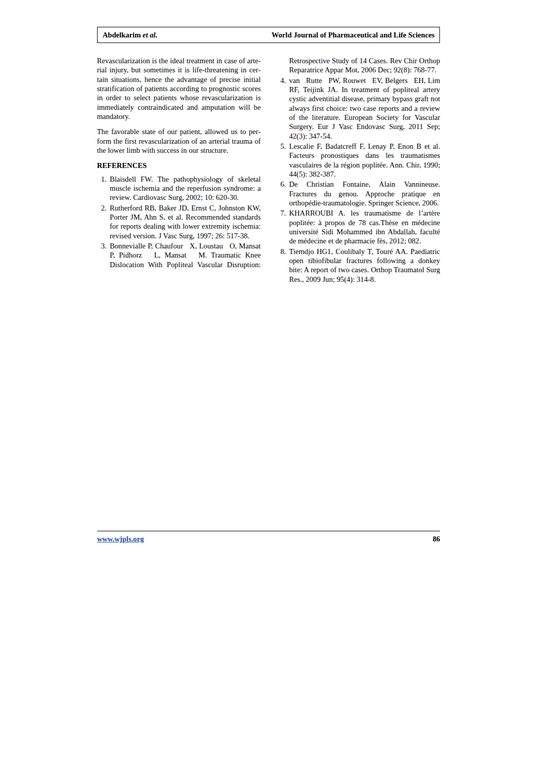Abdelkarim et al.
World Journal of Pharmaceutical and Life Sciences
Revascularization is the ideal treatment in case of arterial injury, but sometimes it is life-threatening in certain situations, hence the advantage of precise initial stratification of patients according to prognostic scores in order to select patients whose revascularization is immediately contraindicated and amputation will be mandatory.
The favorable state of our patient, allowed us to perform the first revascularization of an arterial trauma of the lower limb with success in our structure.
REFERENCES
Blaisdell FW. The pathophysiology of skeletal muscle ischemia and the reperfusion syndrome: a review. Cardiovasc Surg, 2002; 10: 620-30.
Rutherford RB, Baker JD, Ernst C, Johnston KW, Porter JM, Ahn S, et al. Recommended standards for reports dealing with lower extremity ischemia: revised version. J Vasc Surg, 1997; 26: 517-38.
Bonnevialle P, Chaufour X, Loustau O, Mansat P, Pidhorz L, Mansat M. Traumatic Knee Dislocation With Popliteal Vascular Disruption: Retrospective Study of 14 Cases. Rev Chir Orthop Reparatrice Appar Mot, 2006 Dec; 92(8): 768-77.
van Rutte PW, Rouwet EV, Belgers EH, Lim RF, Teijink JA. In treatment of popliteal artery cystic adventitial disease, primary bypass graft not always first choice: two case reports and a review of the literature. European Society for Vascular Surgery. Eur J Vasc Endovasc Surg, 2011 Sep; 42(3): 347-54.
Lescalie F, Badatcreff F, Lenay P, Enon B et al. Facteurs pronostiques dans les traumatismes vasculaires de la région poplitée. Ann. Chir, 1990; 44(5): 382-387.
De Christian Fontaine, Alain Vannineuse. Fractures du genou. Approche pratique en orthopédie-traumatologie. Springer Science, 2006.
KHARROUBI A. les traumatisme de l’artère poplitée: à propos de 78 cas.Thèse en médecine université Sidi Mohammed ibn Abdallah, faculté de médecine et de pharmacie fès, 2012; 082.
Tiemdjo HG1, Coulibaly T, Touré AA. Paediatric open tibiofibular fractures following a donkey bite: A report of two cases. Orthop Traumatol Surg Res., 2009 Jun; 95(4): 314-8.
www.wjpls.org
86